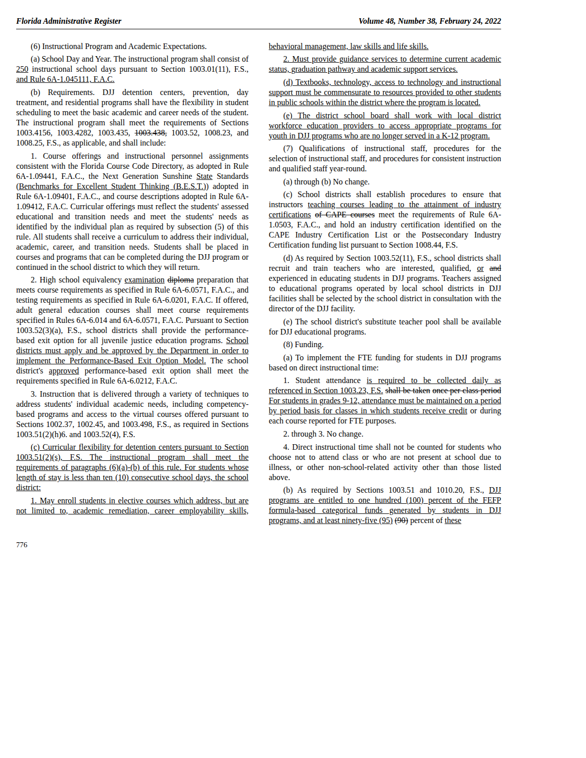Florida Administrative Register Volume 48, Number 38, February 24, 2022
(6) Instructional Program and Academic Expectations.
(a) School Day and Year. The instructional program shall consist of 250 instructional school days pursuant to Section 1003.01(11), F.S., and Rule 6A-1.045111, F.A.C.
(b) Requirements. DJJ detention centers, prevention, day treatment, and residential programs shall have the flexibility in student scheduling to meet the basic academic and career needs of the student. The instructional program shall meet the requirements of Sections 1003.4156, 1003.4282, 1003.435, 1003.438, 1003.52, 1008.23, and 1008.25, F.S., as applicable, and shall include:
1. Course offerings and instructional personnel assignments consistent with the Florida Course Code Directory, as adopted in Rule 6A-1.09441, F.A.C., the Next Generation Sunshine State Standards (Benchmarks for Excellent Student Thinking (B.E.S.T.)) adopted in Rule 6A-1.09401, F.A.C., and course descriptions adopted in Rule 6A-1.09412, F.A.C. Curricular offerings must reflect the students' assessed educational and transition needs and meet the students' needs as identified by the individual plan as required by subsection (5) of this rule. All students shall receive a curriculum to address their individual, academic, career, and transition needs. Students shall be placed in courses and programs that can be completed during the DJJ program or continued in the school district to which they will return.
2. High school equivalency examination diploma preparation that meets course requirements as specified in Rule 6A-6.0571, F.A.C., and testing requirements as specified in Rule 6A-6.0201, F.A.C. If offered, adult general education courses shall meet course requirements specified in Rules 6A-6.014 and 6A-6.0571, F.A.C. Pursuant to Section 1003.52(3)(a), F.S., school districts shall provide the performance-based exit option for all juvenile justice education programs. School districts must apply and be approved by the Department in order to implement the Performance-Based Exit Option Model. The school district's approved performance-based exit option shall meet the requirements specified in Rule 6A-6.0212, F.A.C.
3. Instruction that is delivered through a variety of techniques to address students' individual academic needs, including competency-based programs and access to the virtual courses offered pursuant to Sections 1002.37, 1002.45, and 1003.498, F.S., as required in Sections 1003.51(2)(h)6. and 1003.52(4), F.S.
(c) Curricular flexibility for detention centers pursuant to Section 1003.51(2)(s), F.S. The instructional program shall meet the requirements of paragraphs (6)(a)-(b) of this rule. For students whose length of stay is less than ten (10) consecutive school days, the school district:
1. May enroll students in elective courses which address, but are not limited to, academic remediation, career employability skills, behavioral management, law skills and life skills.
2. Must provide guidance services to determine current academic status, graduation pathway and academic support services.
(d) Textbooks, technology, access to technology and instructional support must be commensurate to resources provided to other students in public schools within the district where the program is located.
(e) The district school board shall work with local district workforce education providers to access appropriate programs for youth in DJJ programs who are no longer served in a K-12 program.
(7) Qualifications of instructional staff, procedures for the selection of instructional staff, and procedures for consistent instruction and qualified staff year-round.
(a) through (b) No change.
(c) School districts shall establish procedures to ensure that instructors teaching courses leading to the attainment of industry certifications of CAPE courses meet the requirements of Rule 6A-1.0503, F.A.C., and hold an industry certification identified on the CAPE Industry Certification List or the Postsecondary Industry Certification funding list pursuant to Section 1008.44, F.S.
(d) As required by Section 1003.52(11), F.S., school districts shall recruit and train teachers who are interested, qualified, or and experienced in educating students in DJJ programs. Teachers assigned to educational programs operated by local school districts in DJJ facilities shall be selected by the school district in consultation with the director of the DJJ facility.
(e) The school district's substitute teacher pool shall be available for DJJ educational programs.
(8) Funding.
(a) To implement the FTE funding for students in DJJ programs based on direct instructional time:
1. Student attendance is required to be collected daily as referenced in Section 1003.23, F.S. shall be taken once per class period For students in grades 9-12, attendance must be maintained on a period by period basis for classes in which students receive credit or during each course reported for FTE purposes.
2. through 3. No change.
4. Direct instructional time shall not be counted for students who choose not to attend class or who are not present at school due to illness, or other non-school-related activity other than those listed above.
(b) As required by Sections 1003.51 and 1010.20, F.S., DJJ programs are entitled to one hundred (100) percent of the FEFP formula-based categorical funds generated by students in DJJ programs, and at least ninety-five (95) (90) percent of these
776